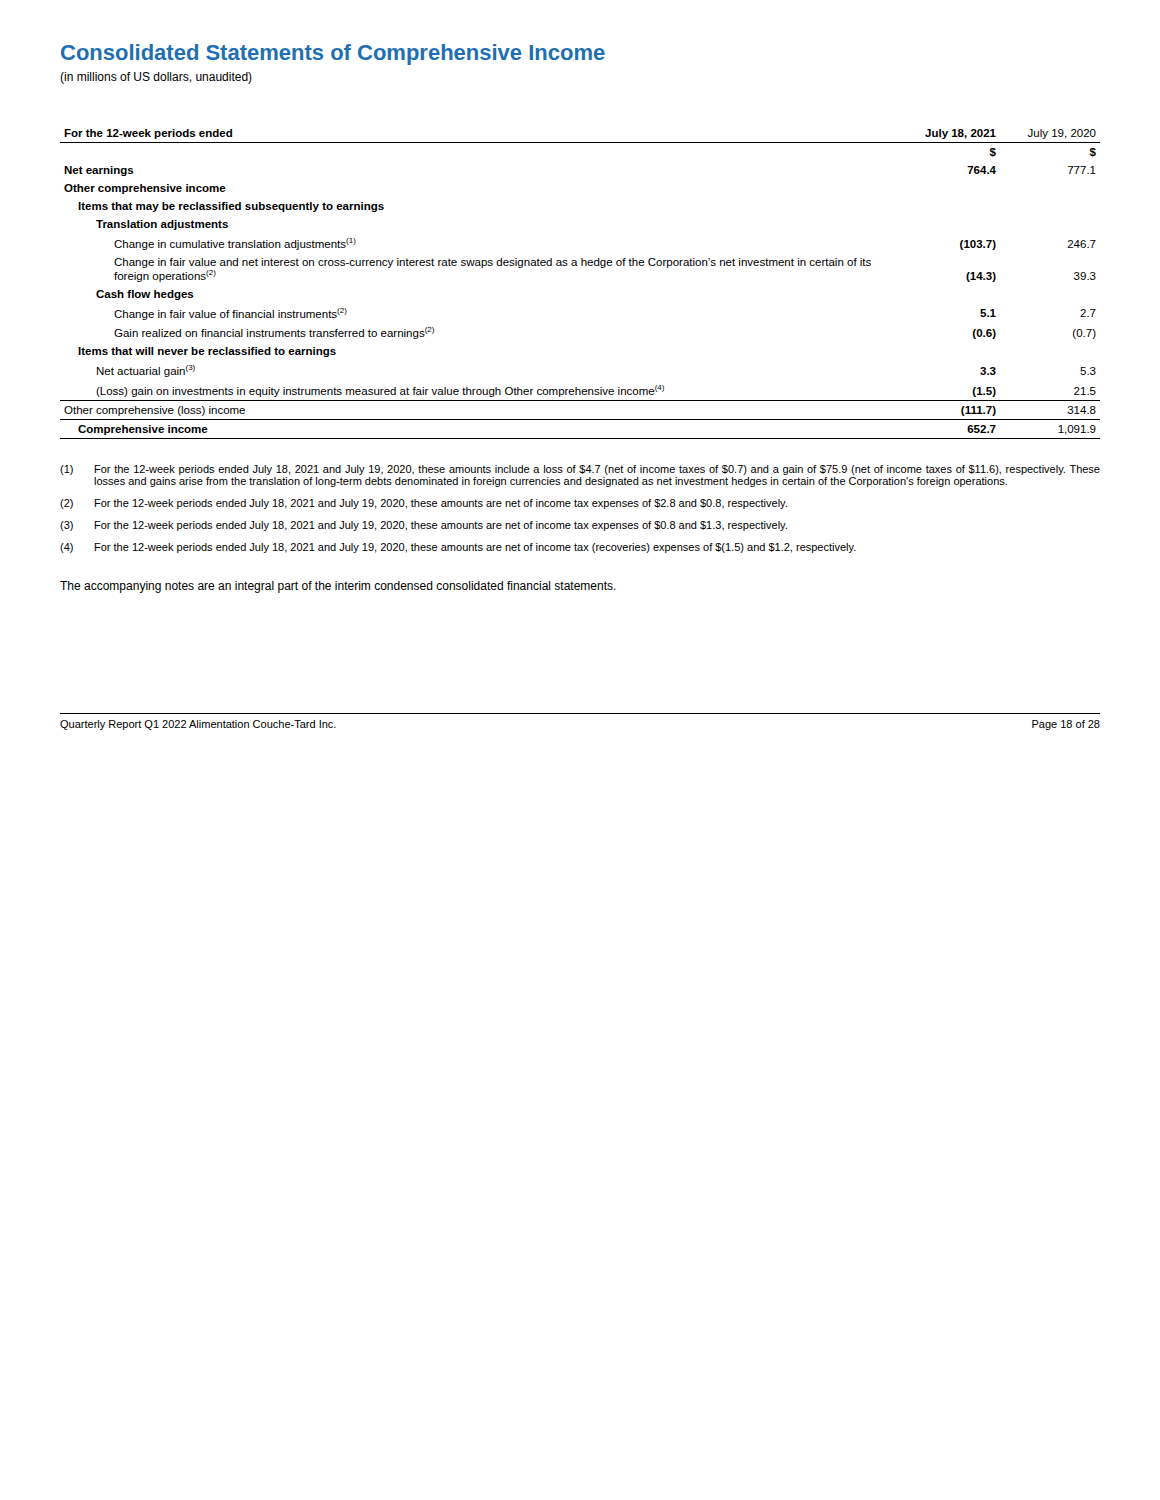Consolidated Statements of Comprehensive Income
(in millions of US dollars, unaudited)
| For the 12-week periods ended | July 18, 2021 | July 19, 2020 |
| --- | --- | --- |
| | $ | $ |
| Net earnings | 764.4 | 777.1 |
| Other comprehensive income | | |
| Items that may be reclassified subsequently to earnings | | |
| Translation adjustments | | |
| Change in cumulative translation adjustments (1) | (103.7) | 246.7 |
| Change in fair value and net interest on cross-currency interest rate swaps designated as a hedge of the Corporation’s net investment in certain of its foreign operations (2) | (14.3) | 39.3 |
| Cash flow hedges | | |
| Change in fair value of financial instruments (2) | 5.1 | 2.7 |
| Gain realized on financial instruments transferred to earnings (2) | (0.6) | (0.7) |
| Items that will never be reclassified to earnings | | |
| Net actuarial gain (3) | 3.3 | 5.3 |
| (Loss) gain on investments in equity instruments measured at fair value through Other comprehensive income (4) | (1.5) | 21.5 |
| Other comprehensive (loss) income | (111.7) | 314.8 |
| Comprehensive income | 652.7 | 1,091.9 |
(1) For the 12-week periods ended July 18, 2021 and July 19, 2020, these amounts include a loss of $4.7 (net of income taxes of $0.7) and a gain of $75.9 (net of income taxes of $11.6), respectively. These losses and gains arise from the translation of long-term debts denominated in foreign currencies and designated as net investment hedges in certain of the Corporation's foreign operations.
(2) For the 12-week periods ended July 18, 2021 and July 19, 2020, these amounts are net of income tax expenses of $2.8 and $0.8, respectively.
(3) For the 12-week periods ended July 18, 2021 and July 19, 2020, these amounts are net of income tax expenses of $0.8 and $1.3, respectively.
(4) For the 12-week periods ended July 18, 2021 and July 19, 2020, these amounts are net of income tax (recoveries) expenses of $(1.5) and $1.2, respectively.
The accompanying notes are an integral part of the interim condensed consolidated financial statements.
Quarterly Report Q1 2022 Alimentation Couche-Tard Inc. Page 18 of 28